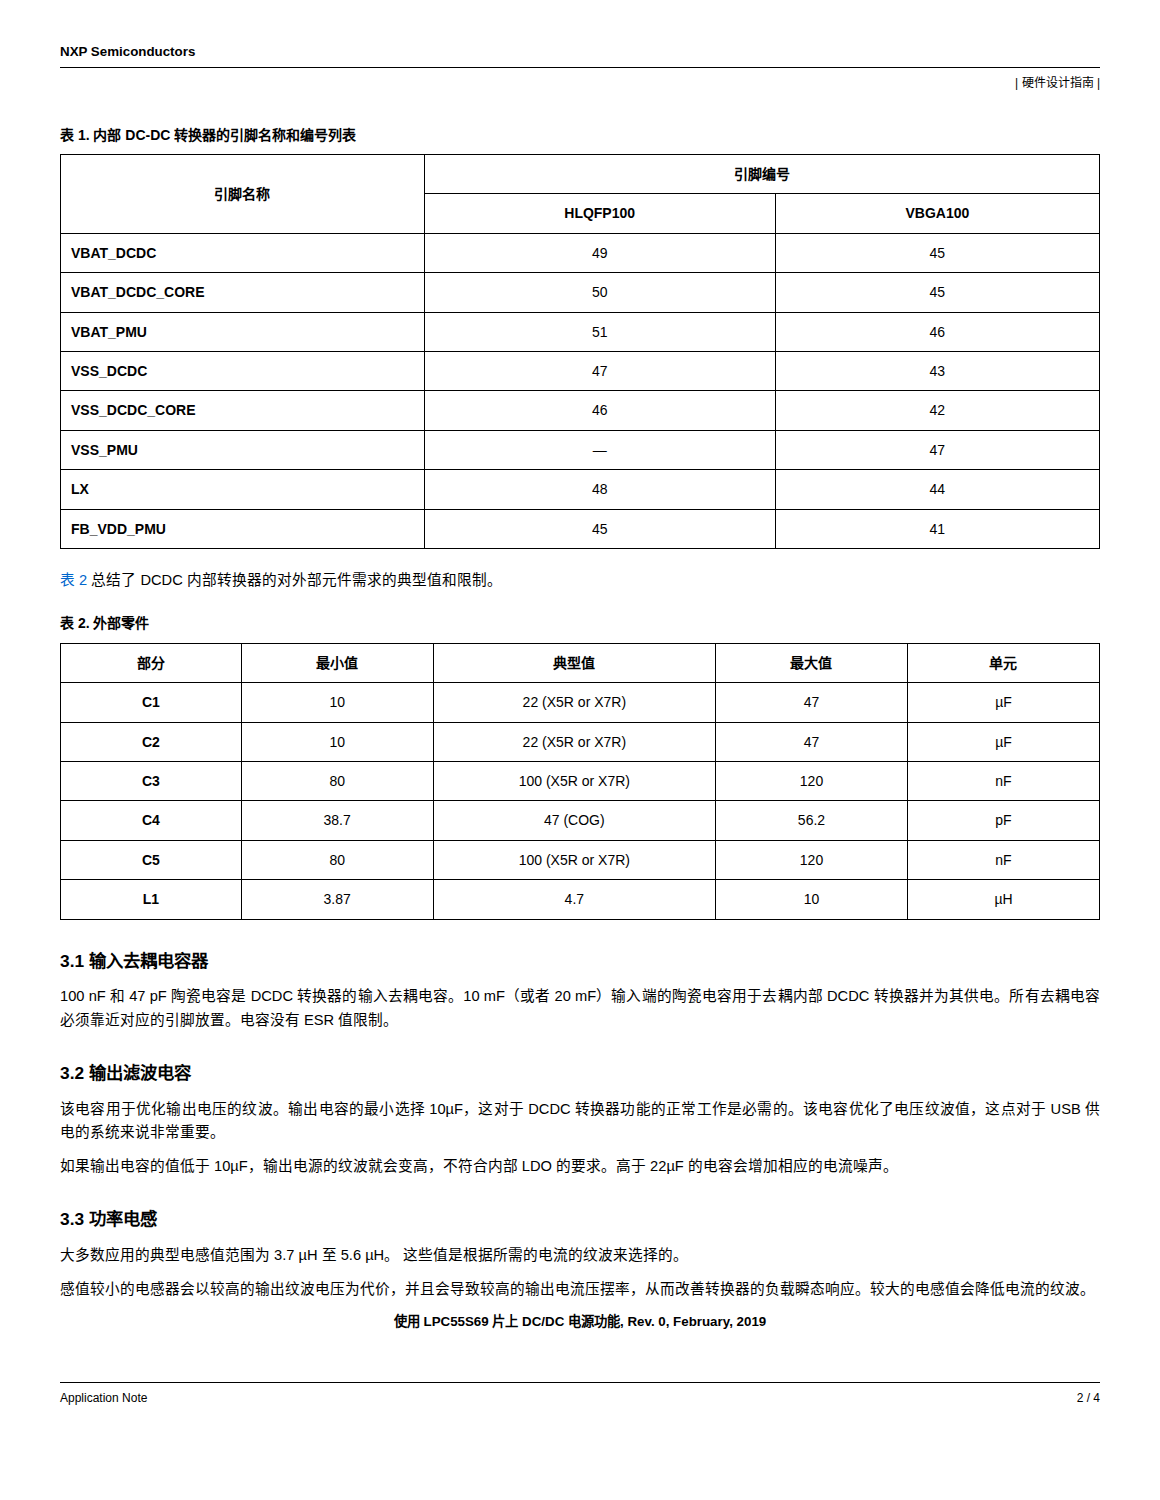NXP Semiconductors
| 硬件设计指南 |
表 1. 内部 DC-DC 转换器的引脚名称和编号列表
| 引脚名称 | 引脚编号 |
| --- | --- |
| HLQFP100 | VBGA100 |
| VBAT_DCDC | 49 | 45 |
| VBAT_DCDC_CORE | 50 | 45 |
| VBAT_PMU | 51 | 46 |
| VSS_DCDC | 47 | 43 |
| VSS_DCDC_CORE | 46 | 42 |
| VSS_PMU | — | 47 |
| LX | 48 | 44 |
| FB_VDD_PMU | 45 | 41 |
表 2 总结了 DCDC 内部转换器的对外部元件需求的典型值和限制。
表 2. 外部零件
| 部分 | 最小值 | 典型值 | 最大值 | 单元 |
| --- | --- | --- | --- | --- |
| C1 | 10 | 22 (X5R or X7R) | 47 | µF |
| C2 | 10 | 22 (X5R or X7R) | 47 | µF |
| C3 | 80 | 100 (X5R or X7R) | 120 | nF |
| C4 | 38.7 | 47 (COG) | 56.2 | pF |
| C5 | 80 | 100 (X5R or X7R) | 120 | nF |
| L1 | 3.87 | 4.7 | 10 | µH |
3.1 输入去耦电容器
100 nF 和 47 pF 陶瓷电容是 DCDC 转换器的输入去耦电容。10 mF（或者 20 mF）输入端的陶瓷电容用于去耦内部 DCDC 转换器并为其供电。所有去耦电容必须靠近对应的引脚放置。电容没有 ESR 值限制。
3.2 输出滤波电容
该电容用于优化输出电压的纹波。输出电容的最小选择 10µF，这对于 DCDC 转换器功能的正常工作是必需的。该电容优化了电压纹波值，这点对于 USB 供电的系统来说非常重要。
如果输出电容的值低于 10µF，输出电源的纹波就会变高，不符合内部 LDO 的要求。高于 22µF 的电容会增加相应的电流噪声。
3.3 功率电感
大多数应用的典型电感值范围为 3.7 µH 至 5.6 µH。 这些值是根据所需的电流的纹波来选择的。
感值较小的电感器会以较高的输出纹波电压为代价，并且会导致较高的输出电流压摆率，从而改善转换器的负载瞬态响应。较大的电感值会降低电流的纹波。
使用 LPC55S69 片上 DC/DC 电源功能, Rev. 0, February, 2019
Application Note 2 / 4